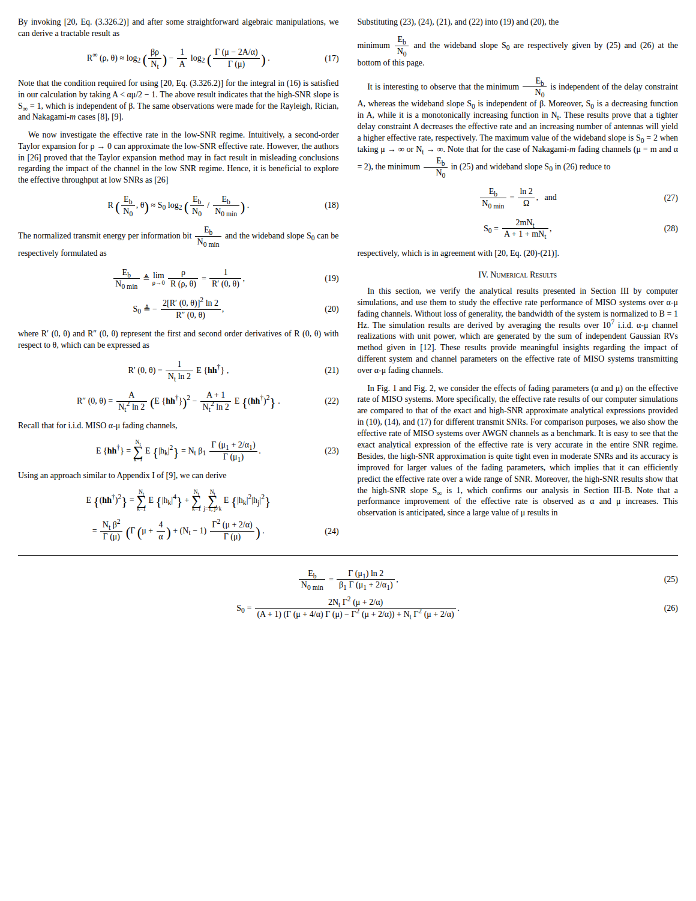By invoking [20, Eq. (3.326.2)] and after some straightforward algebraic manipulations, we can derive a tractable result as
R∞ (ρ, θ) ≈ log2 (βρ Nt) − 1 A log2 (Γ (μ − 2A/α) Γ (μ)) . (17)
Note that the condition required for using [20, Eq. (3.326.2)] for the integral in (16) is satisfied in our calculation by taking A < αμ/2 − 1. The above result indicates that the high-SNR slope is S∞ = 1, which is independent of β. The same observations were made for the Rayleigh, Rician, and Nakagami-m cases [8], [9].
We now investigate the effective rate in the low-SNR regime. Intuitively, a second-order Taylor expansion for ρ → 0 can approximate the low-SNR effective rate. However, the authors in [26] proved that the Taylor expansion method may in fact result in misleading conclusions regarding the impact of the channel in the low SNR regime. Hence, it is beneficial to explore the effective throughput at low SNRs as [26]
R (Eb N0, θ) ≈ S0 log2 (Eb N0 / Eb N0 min) . (18)
The normalized transmit energy per information bit Eb N0 min and the wideband slope S0 can be respectively formulated as
Eb N0 min ≜ limρ→0 ρR (ρ, θ) = 1 R′ (0, θ), (19)
S0 ≜ − 2[R′ (0, θ)]2 ln 2 R″ (0, θ), (20)
where R′ (0, θ) and R″ (0, θ) represent the first and second order derivatives of R (0, θ) with respect to θ, which can be expressed as
R′ (0, θ) = 1 Nt ln 2 E {hh†} , (21)
R″ (0, θ) = ANt2 ln 2 (E {hh†})2 − A + 1 Nt2 ln 2 E {(hh†)2} . (22)
Recall that for i.i.d. MISO α-μ fading channels,
E {hh†} = Nt∑k=1 E {|hk|2} = Nt β1 Γ (μ1 + 2/α1) Γ (μ1). (23)
Using an approach similar to Appendix I of [9], we can derive
E {(hh†)2} = Nt∑k=1 E {|hk|4} + Nt∑k=1 Nt∑j=1, j≠k E {|hk|2|hj|2}
= Nt β2 Γ (μ) (Γ (μ + 4 α) + (Nt − 1) Γ2 (μ + 2/α) Γ (μ)) . (24)
Substituting (23), (24), (21), and (22) into (19) and (20), the
minimum Eb N0 and the wideband slope S0 are respectively given by (25) and (26) at the bottom of this page.
It is interesting to observe that the minimum Eb N0 is independent of the delay constraint A, whereas the wideband slope S0 is independent of β. Moreover, S0 is a decreasing function in A, while it is a monotonically increasing function in Nt. These results prove that a tighter delay constraint A decreases the effective rate and an increasing number of antennas will yield a higher effective rate, respectively. The maximum value of the wideband slope is S0 = 2 when taking μ → ∞ or Nt → ∞. Note that for the case of Nakagami-m fading channels (μ = m and α = 2), the minimum Eb N0 in (25) and wideband slope S0 in (26) reduce to
Eb N0 min = ln 2 Ω, and (27)
S0 = 2mNt A + 1 + mNt, (28)
respectively, which is in agreement with [20, Eq. (20)-(21)].
IV. Numerical Results
In this section, we verify the analytical results presented in Section III by computer simulations, and use them to study the effective rate performance of MISO systems over α-μ fading channels. Without loss of generality, the bandwidth of the system is normalized to B = 1 Hz. The simulation results are derived by averaging the results over 107 i.i.d. α-μ channel realizations with unit power, which are generated by the sum of independent Gaussian RVs method given in [12]. These results provide meaningful insights regarding the impact of different system and channel parameters on the effective rate of MISO systems transmitting over α-μ fading channels.
In Fig. 1 and Fig. 2, we consider the effects of fading parameters (α and μ) on the effective rate of MISO systems. More specifically, the effective rate results of our computer simulations are compared to that of the exact and high-SNR approximate analytical expressions provided in (10), (14), and (17) for different transmit SNRs. For comparison purposes, we also show the effective rate of MISO systems over AWGN channels as a benchmark. It is easy to see that the exact analytical expression of the effective rate is very accurate in the entire SNR regime. Besides, the high-SNR approximation is quite tight even in moderate SNRs and its accuracy is improved for larger values of the fading parameters, which implies that it can efficiently predict the effective rate over a wide range of SNR. Moreover, the high-SNR results show that the high-SNR slope S∞ is 1, which confirms our analysis in Section III-B. Note that a performance improvement of the effective rate is observed as α and μ increases. This observation is anticipated, since a large value of μ results in
Eb N0 min = Γ (μ1) ln 2 β1 Γ (μ1 + 2/α1), (25)
S0 = 2Nt Γ2 (μ + 2/α)(A + 1) (Γ (μ + 4/α) Γ (μ) − Γ2 (μ + 2/α)) + Nt Γ2 (μ + 2/α). (26)